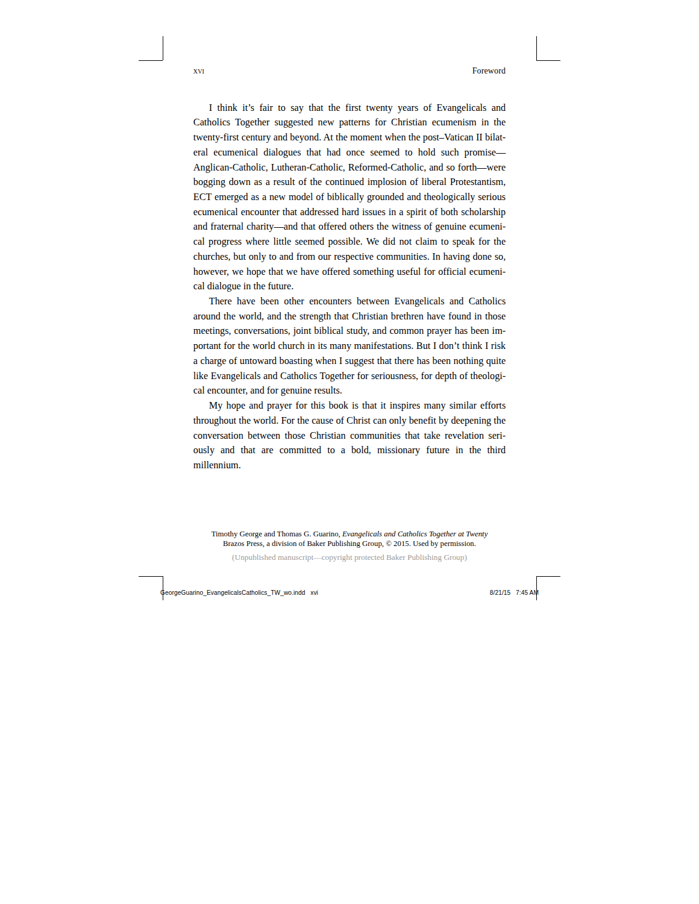xvi Foreword
I think it’s fair to say that the first twenty years of Evangelicals and Catholics Together suggested new patterns for Christian ecumenism in the twenty-first century and beyond. At the moment when the post–Vatican II bilateral ecumenical dialogues that had once seemed to hold such promise—Anglican-Catholic, Lutheran-Catholic, Reformed-Catholic, and so forth—were bogging down as a result of the continued implosion of liberal Protestantism, ECT emerged as a new model of biblically grounded and theologically serious ecumenical encounter that addressed hard issues in a spirit of both scholarship and fraternal charity—and that offered others the witness of genuine ecumenical progress where little seemed possible. We did not claim to speak for the churches, but only to and from our respective communities. In having done so, however, we hope that we have offered something useful for official ecumenical dialogue in the future.
There have been other encounters between Evangelicals and Catholics around the world, and the strength that Christian brethren have found in those meetings, conversations, joint biblical study, and common prayer has been important for the world church in its many manifestations. But I don’t think I risk a charge of untoward boasting when I suggest that there has been nothing quite like Evangelicals and Catholics Together for seriousness, for depth of theological encounter, and for genuine results.
My hope and prayer for this book is that it inspires many similar efforts throughout the world. For the cause of Christ can only benefit by deepening the conversation between those Christian communities that take revelation seriously and that are committed to a bold, missionary future in the third millennium.
Timothy George and Thomas G. Guarino, Evangelicals and Catholics Together at Twenty
Brazos Press, a division of Baker Publishing Group, © 2015. Used by permission.
(Unpublished manuscript—copyright protected Baker Publishing Group)
GeorgeGuarino_EvangelicalsCatholics_TW_wo.indd xvi 8/21/15 7:45 AM